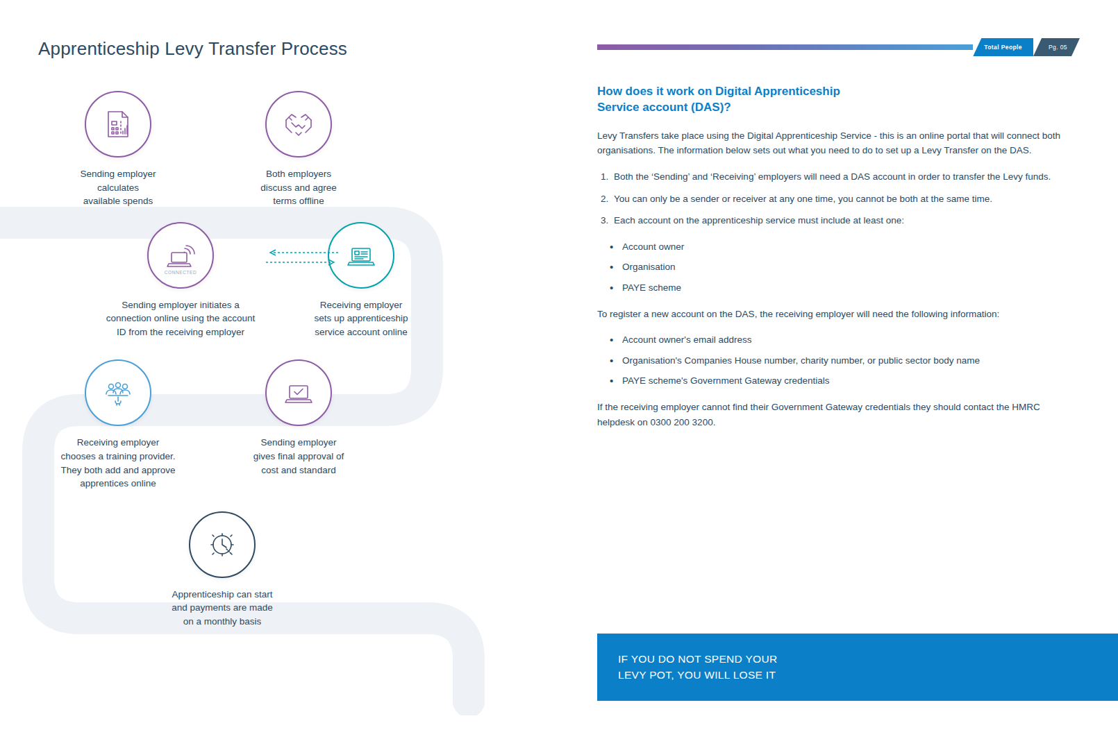Apprenticeship Levy Transfer Process
Sending employer
calculates
available spends
Both employers
discuss and agree
terms offline
CONNECTED
Sending employer initiates a
connection online using the account
ID from the receiving employer
Receiving employer
sets up apprenticeship
service account online
Receiving employer
chooses a training provider.
They both add and approve
apprentices online
Sending employer
gives final approval of
cost and standard
Apprenticeship can start
and payments are made
on a monthly basis
Total People
Pg. 05
How does it work on Digital Apprenticeship
Service account (DAS)?
Levy Transfers take place using the Digital Apprenticeship Service - this is an online portal that will connect both organisations. The information below sets out what you need to do to set up a Levy Transfer on the DAS.
Both the ‘Sending’ and ‘Receiving’ employers will need a DAS account in order to transfer the Levy funds.
You can only be a sender or receiver at any one time, you cannot be both at the same time.
Each account on the apprenticeship service must include at least one:
Account owner
Organisation
PAYE scheme
To register a new account on the DAS, the receiving employer will need the following information:
Account owner's email address
Organisation's Companies House number, charity number, or public sector body name
PAYE scheme's Government Gateway credentials
If the receiving employer cannot find their Government Gateway credentials they should contact the HMRC helpdesk on 0300 200 3200.
If you do not spend your
levy pot, you will lose it